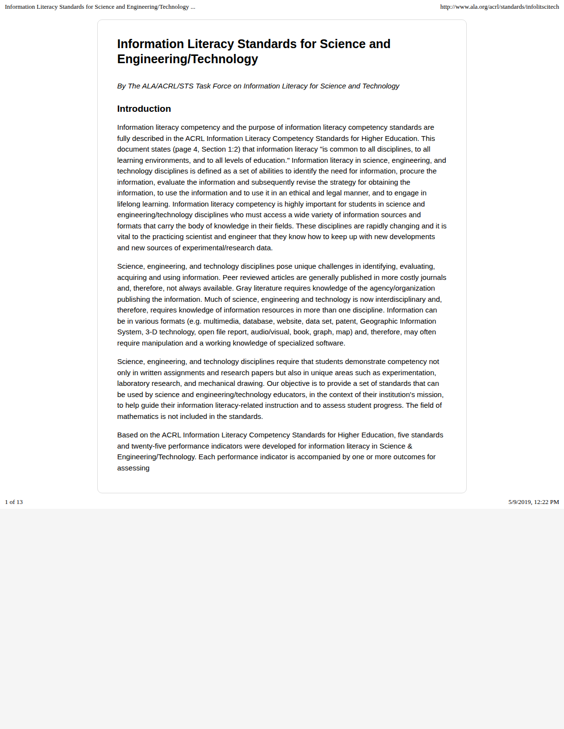Information Literacy Standards for Science and Engineering/Technology ... http://www.ala.org/acrl/standards/infolitscitech
Information Literacy Standards for Science and Engineering/Technology
By The ALA/ACRL/STS Task Force on Information Literacy for Science and Technology
Introduction
Information literacy competency and the purpose of information literacy competency standards are fully described in the ACRL Information Literacy Competency Standards for Higher Education. This document states (page 4, Section 1:2) that information literacy "is common to all disciplines, to all learning environments, and to all levels of education." Information literacy in science, engineering, and technology disciplines is defined as a set of abilities to identify the need for information, procure the information, evaluate the information and subsequently revise the strategy for obtaining the information, to use the information and to use it in an ethical and legal manner, and to engage in lifelong learning. Information literacy competency is highly important for students in science and engineering/technology disciplines who must access a wide variety of information sources and formats that carry the body of knowledge in their fields. These disciplines are rapidly changing and it is vital to the practicing scientist and engineer that they know how to keep up with new developments and new sources of experimental/research data.
Science, engineering, and technology disciplines pose unique challenges in identifying, evaluating, acquiring and using information. Peer reviewed articles are generally published in more costly journals and, therefore, not always available. Gray literature requires knowledge of the agency/organization publishing the information. Much of science, engineering and technology is now interdisciplinary and, therefore, requires knowledge of information resources in more than one discipline. Information can be in various formats (e.g. multimedia, database, website, data set, patent, Geographic Information System, 3-D technology, open file report, audio/visual, book, graph, map) and, therefore, may often require manipulation and a working knowledge of specialized software.
Science, engineering, and technology disciplines require that students demonstrate competency not only in written assignments and research papers but also in unique areas such as experimentation, laboratory research, and mechanical drawing. Our objective is to provide a set of standards that can be used by science and engineering/technology educators, in the context of their institution's mission, to help guide their information literacy-related instruction and to assess student progress. The field of mathematics is not included in the standards.
Based on the ACRL Information Literacy Competency Standards for Higher Education, five standards and twenty-five performance indicators were developed for information literacy in Science & Engineering/Technology. Each performance indicator is accompanied by one or more outcomes for assessing
1 of 13 5/9/2019, 12:22 PM